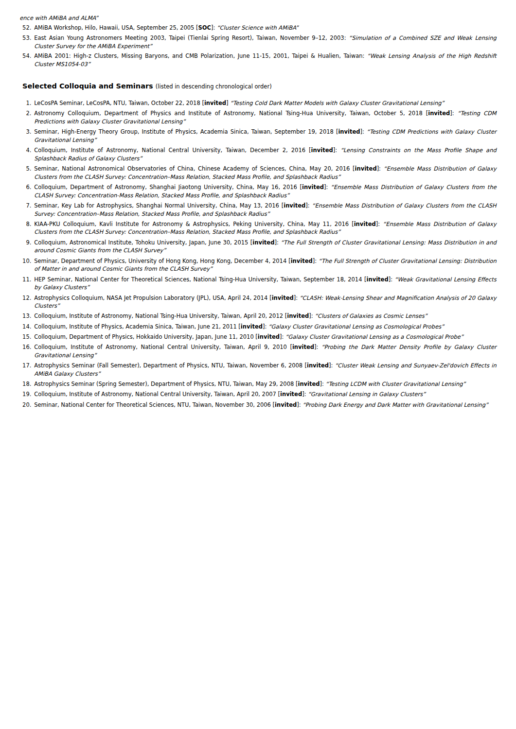ence with AMiBA and ALMA”
52. AMiBA Workshop, Hilo, Hawaii, USA, September 25, 2005 [SOC]: “Cluster Science with AMiBA”
53. East Asian Young Astronomers Meeting 2003, Taipei (Tienlai Spring Resort), Taiwan, November 9–12, 2003: “Simulation of a Combined SZE and Weak Lensing Cluster Survey for the AMiBA Experiment”
54. AMiBA 2001: High-z Clusters, Missing Baryons, and CMB Polarization, June 11-15, 2001, Taipei & Hualien, Taiwan: “Weak Lensing Analysis of the High Redshift Cluster MS1054-03”
Selected Colloquia and Seminars (listed in descending chronological order)
1. LeCosPA Seminar, LeCosPA, NTU, Taiwan, October 22, 2018 [invited] “Testing Cold Dark Matter Models with Galaxy Cluster Gravitational Lensing”
2. Astronomy Colloquium, Department of Physics and Institute of Astronomy, National Tsing-Hua University, Taiwan, October 5, 2018 [invited]: “Testing CDM Predictions with Galaxy Cluster Gravitational Lensing”
3. Seminar, High-Energy Theory Group, Institute of Physics, Academia Sinica, Taiwan, September 19, 2018 [invited]: “Testing CDM Predictions with Galaxy Cluster Gravitational Lensing”
4. Colloquium, Institute of Astronomy, National Central University, Taiwan, December 2, 2016 [invited]: “Lensing Constraints on the Mass Profile Shape and Splashback Radius of Galaxy Clusters”
5. Seminar, National Astronomical Observatories of China, Chinese Academy of Sciences, China, May 20, 2016 [invited]: “Ensemble Mass Distribution of Galaxy Clusters from the CLASH Survey: Concentration–Mass Relation, Stacked Mass Profile, and Splashback Radius”
6. Colloquium, Department of Astronomy, Shanghai Jiaotong University, China, May 16, 2016 [invited]: “Ensemble Mass Distribution of Galaxy Clusters from the CLASH Survey: Concentration-Mass Relation, Stacked Mass Profile, and Splashback Radius”
7. Seminar, Key Lab for Astrophysics, Shanghai Normal University, China, May 13, 2016 [invited]: “Ensemble Mass Distribution of Galaxy Clusters from the CLASH Survey: Concentration–Mass Relation, Stacked Mass Profile, and Splashback Radius”
8. KIAA-PKU Colloquium, Kavli Institute for Astronomy & Astrophysics, Peking University, China, May 11, 2016 [invited]: “Ensemble Mass Distribution of Galaxy Clusters from the CLASH Survey: Concentration–Mass Relation, Stacked Mass Profile, and Splashback Radius”
9. Colloquium, Astronomical Institute, Tohoku University, Japan, June 30, 2015 [invited]: “The Full Strength of Cluster Gravitational Lensing: Mass Distribution in and around Cosmic Giants from the CLASH Survey”
10. Seminar, Department of Physics, University of Hong Kong, Hong Kong, December 4, 2014 [invited]: “The Full Strength of Cluster Gravitational Lensing: Distribution of Matter in and around Cosmic Giants from the CLASH Survey”
11. HEP Seminar, National Center for Theoretical Sciences, National Tsing-Hua University, Taiwan, September 18, 2014 [invited]: “Weak Gravitational Lensing Effects by Galaxy Clusters”
12. Astrophysics Colloquium, NASA Jet Propulsion Laboratory (JPL), USA, April 24, 2014 [invited]: “CLASH: Weak-Lensing Shear and Magnification Analysis of 20 Galaxy Clusters”
13. Colloquium, Institute of Astronomy, National Tsing-Hua University, Taiwan, April 20, 2012 [invited]: “Clusters of Galaxies as Cosmic Lenses”
14. Colloquium, Institute of Physics, Academia Sinica, Taiwan, June 21, 2011 [invited]: “Galaxy Cluster Gravitational Lensing as Cosmological Probes”
15. Colloquium, Department of Physics, Hokkaido University, Japan, June 11, 2010 [invited]: “Galaxy Cluster Gravitational Lensing as a Cosmological Probe”
16. Colloquium, Institute of Astronomy, National Central University, Taiwan, April 9, 2010 [invited]: “Probing the Dark Matter Density Profile by Galaxy Cluster Gravitational Lensing”
17. Astrophysics Seminar (Fall Semester), Department of Physics, NTU, Taiwan, November 6, 2008 [invited]: “Cluster Weak Lensing and Sunyaev-Zel'dovich Effects in AMiBA Galaxy Clusters”
18. Astrophysics Seminar (Spring Semester), Department of Physics, NTU, Taiwan, May 29, 2008 [invited]: “Testing LCDM with Cluster Gravitational Lensing”
19. Colloquium, Institute of Astronomy, National Central University, Taiwan, April 20, 2007 [invited]: “Gravitational Lensing in Galaxy Clusters”
20. Seminar, National Center for Theoretical Sciences, NTU, Taiwan, November 30, 2006 [invited]: “Probing Dark Energy and Dark Matter with Gravitational Lensing”